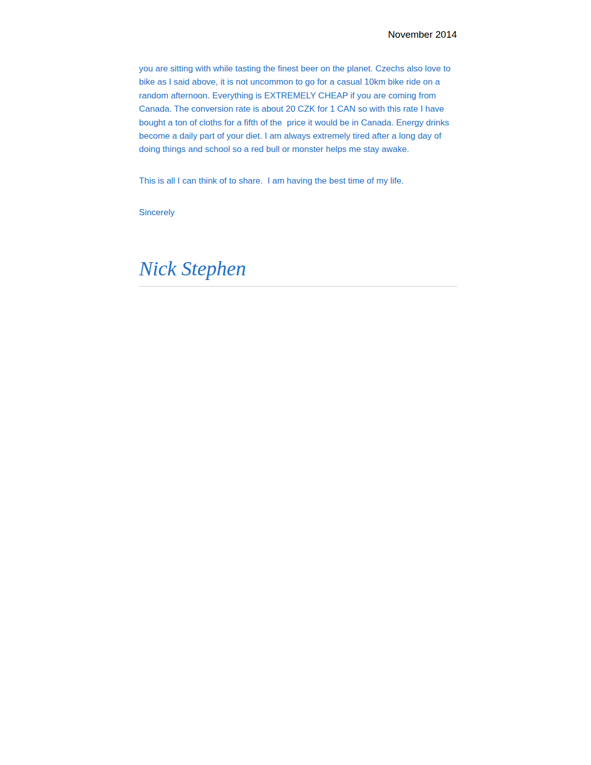November 2014
you are sitting with while tasting the finest beer on the planet. Czechs also love to bike as I said above, it is not uncommon to go for a casual 10km bike ride on a random afternoon. Everything is EXTREMELY CHEAP if you are coming from Canada. The conversion rate is about 20 CZK for 1 CAN so with this rate I have bought a ton of cloths for a fifth of the price it would be in Canada. Energy drinks become a daily part of your diet. I am always extremely tired after a long day of doing things and school so a red bull or monster helps me stay awake.
This is all I can think of to share. I am having the best time of my life.
Sincerely
Nick Stephen